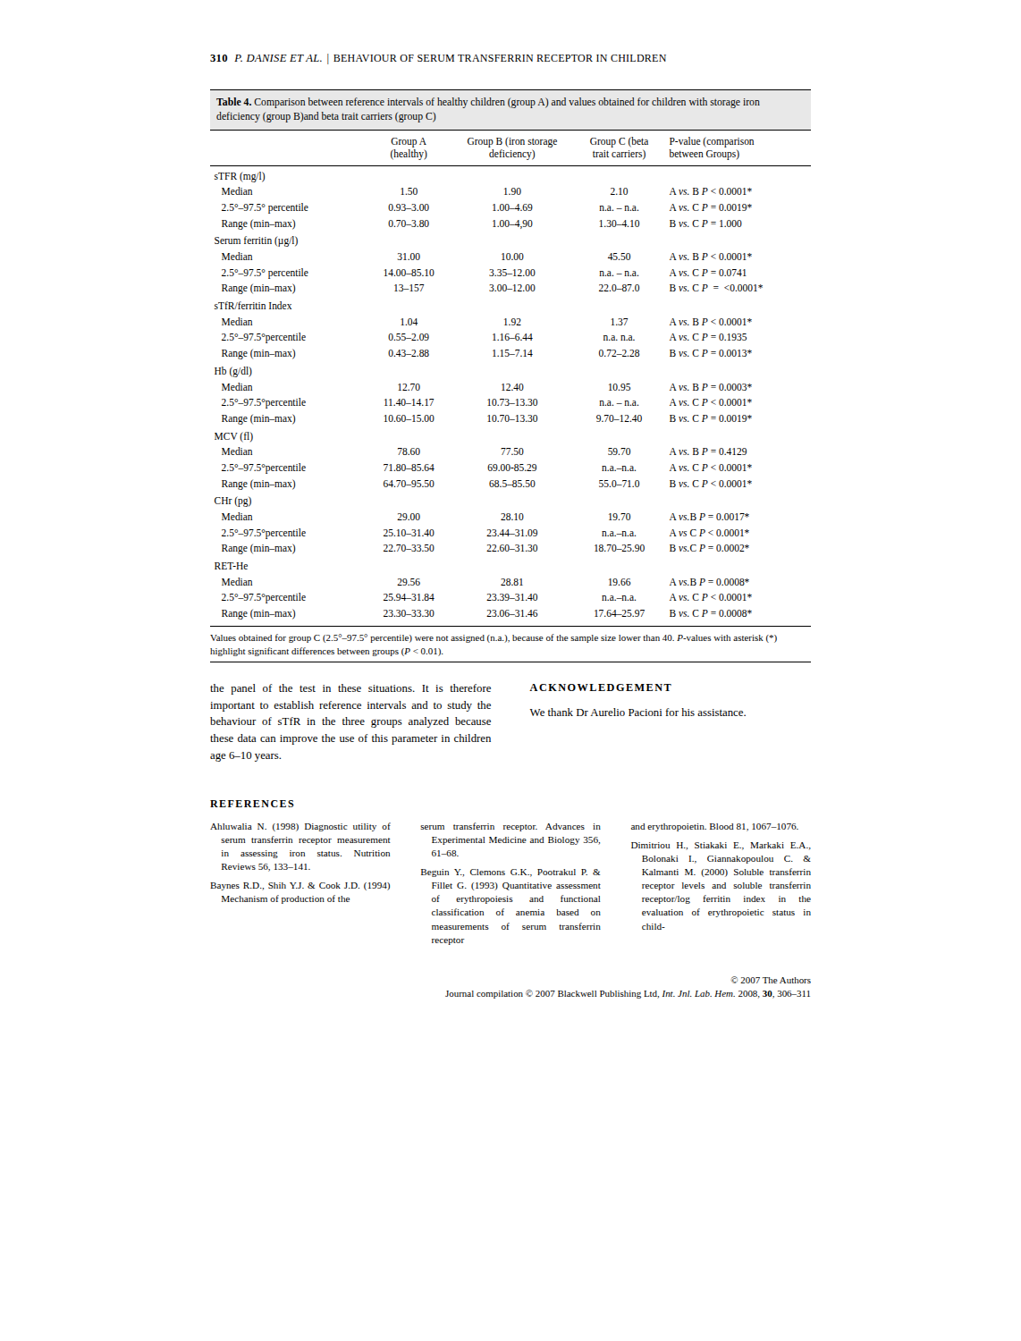310 P. DANISE ET AL.|BEHAVIOUR OF SERUM TRANSFERRIN RECEPTOR IN CHILDREN
Table 4. Comparison between reference intervals of healthy children (group A) and values obtained for children with storage iron deficiency (group B)and beta trait carriers (group C)
| | Group A (healthy) | Group B (iron storage deficiency) | Group C (beta trait carriers) | P-value (comparison between Groups) |
| --- | --- | --- | --- | --- |
| sTFR (mg/l) | | | | |
| Median | 1.50 | 1.90 | 2.10 | A vs. B P < 0.0001* |
| 2.5°–97.5° percentile | 0.93–3.00 | 1.00–4.69 | n.a. – n.a. | A vs. C P = 0.0019* |
| Range (min–max) | 0.70–3.80 | 1.00–4,90 | 1.30–4.10 | B vs. C P = 1.000 |
| Serum ferritin (µg/l) | | | | |
| Median | 31.00 | 10.00 | 45.50 | A vs. B P < 0.0001* |
| 2.5°–97.5° percentile | 14.00–85.10 | 3.35–12.00 | n.a. – n.a. | A vs. C P = 0.0741 |
| Range (min–max) | 13–157 | 3.00–12.00 | 22.0–87.0 | B vs. C P = <0.0001* |
| sTfR/ferritin Index | | | | |
| Median | 1.04 | 1.92 | 1.37 | A vs. B P < 0.0001* |
| 2.5°–97.5°percentile | 0.55–2.09 | 1.16–6.44 | n.a. n.a. | A vs. C P = 0.1935 |
| Range (min–max) | 0.43–2.88 | 1.15–7.14 | 0.72–2.28 | B vs. C P = 0.0013* |
| Hb (g/dl) | | | | |
| Median | 12.70 | 12.40 | 10.95 | A vs. B P = 0.0003* |
| 2.5°–97.5°percentile | 11.40–14.17 | 10.73–13.30 | n.a. – n.a. | A vs. C P < 0.0001* |
| Range (min–max) | 10.60–15.00 | 10.70–13.30 | 9.70–12.40 | B vs. C P = 0.0019* |
| MCV (fl) | | | | |
| Median | 78.60 | 77.50 | 59.70 | A vs. B P = 0.4129 |
| 2.5°–97.5°percentile | 71.80–85.64 | 69.00-85.29 | n.a.–n.a. | A vs. C P < 0.0001* |
| Range (min–max) | 64.70–95.50 | 68.5–85.50 | 55.0–71.0 | B vs. C P < 0.0001* |
| CHr (pg) | | | | |
| Median | 29.00 | 28.10 | 19.70 | A vs. B P = 0.0017* |
| 2.5°–97.5°percentile | 25.10–31.40 | 23.44–31.09 | n.a.–n.a. | A vs C P < 0.0001* |
| Range (min–max) | 22.70–33.50 | 22.60–31.30 | 18.70–25.90 | B vs. C P = 0.0002* |
| RET-He | | | | |
| Median | 29.56 | 28.81 | 19.66 | A vs. B P = 0.0008* |
| 2.5°–97.5°percentile | 25.94–31.84 | 23.39–31.40 | n.a.–n.a. | A vs. C P < 0.0001* |
| Range (min–max) | 23.30–33.30 | 23.06–31.46 | 17.64–25.97 | B vs. C P = 0.0008* |
| Values obtained for group C (2.5°–97.5° percentile) were not assigned (n.a.), because of the sample size lower than 40. P -values with asterisk (*) highlight significant differences between groups ( P < 0.01). |
the panel of the test in these situations. It is therefore important to establish reference intervals and to study the behaviour of sTfR in the three groups analyzed because these data can improve the use of this parameter in children age 6–10 years.
ACKNOWLEDGEMENT
We thank Dr Aurelio Pacioni for his assistance.
REFERENCES
Ahluwalia N. (1998) Diagnostic utility of serum transferrin receptor measurement in assessing iron status. Nutrition Reviews 56, 133–141.
Baynes R.D., Shih Y.J. & Cook J.D. (1994) Mechanism of production of the
serum transferrin receptor. Advances in Experimental Medicine and Biology 356, 61–68.
Beguin Y., Clemons G.K., Pootrakul P. & Fillet G. (1993) Quantitative assessment of erythropoiesis and functional classification of anemia based on measurements of serum transferrin receptor
and erythropoietin. Blood 81, 1067–1076.
Dimitriou H., Stiakaki E., Markaki E.A., Bolonaki I., Giannakopoulou C. & Kalmanti M. (2000) Soluble transferrin receptor levels and soluble transferrin receptor/log ferritin index in the evaluation of erythropoietic status in child-
© 2007 The Authors
Journal compilation © 2007 Blackwell Publishing Ltd, Int. Jnl. Lab. Hem. 2008, 30, 306–311